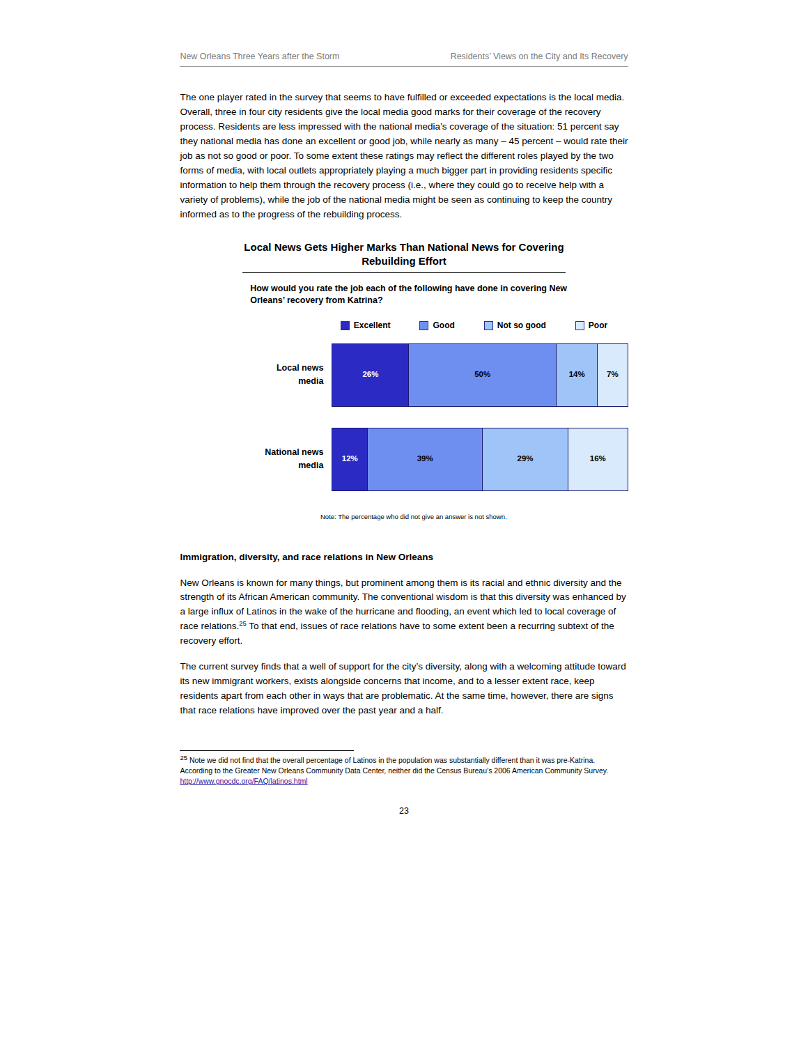New Orleans Three Years after the Storm Residents’ Views on the City and Its Recovery
The one player rated in the survey that seems to have fulfilled or exceeded expectations is the local media. Overall, three in four city residents give the local media good marks for their coverage of the recovery process. Residents are less impressed with the national media’s coverage of the situation: 51 percent say they national media has done an excellent or good job, while nearly as many – 45 percent – would rate their job as not so good or poor. To some extent these ratings may reflect the different roles played by the two forms of media, with local outlets appropriately playing a much bigger part in providing residents specific information to help them through the recovery process (i.e., where they could go to receive help with a variety of problems), while the job of the national media might be seen as continuing to keep the country informed as to the progress of the rebuilding process.
Local News Gets Higher Marks Than National News for Covering Rebuilding Effort
How would you rate the job each of the following have done in covering New Orleans’ recovery from Katrina?
Excellent Good Not so good Poor
Local news media
26%
50%
14%
7%
National news media
12%
39%
29%
16%
Note: The percentage who did not give an answer is not shown.
Immigration, diversity, and race relations in New Orleans
New Orleans is known for many things, but prominent among them is its racial and ethnic diversity and the strength of its African American community. The conventional wisdom is that this diversity was enhanced by a large influx of Latinos in the wake of the hurricane and flooding, an event which led to local coverage of race relations.25 To that end, issues of race relations have to some extent been a recurring subtext of the recovery effort.
The current survey finds that a well of support for the city’s diversity, along with a welcoming attitude toward its new immigrant workers, exists alongside concerns that income, and to a lesser extent race, keep residents apart from each other in ways that are problematic. At the same time, however, there are signs that race relations have improved over the past year and a half.
25 Note we did not find that the overall percentage of Latinos in the population was substantially different than it was pre-Katrina. According to the Greater New Orleans Community Data Center, neither did the Census Bureau’s 2006 American Community Survey. http://www.gnocdc.org/FAQ/latinos.html
23